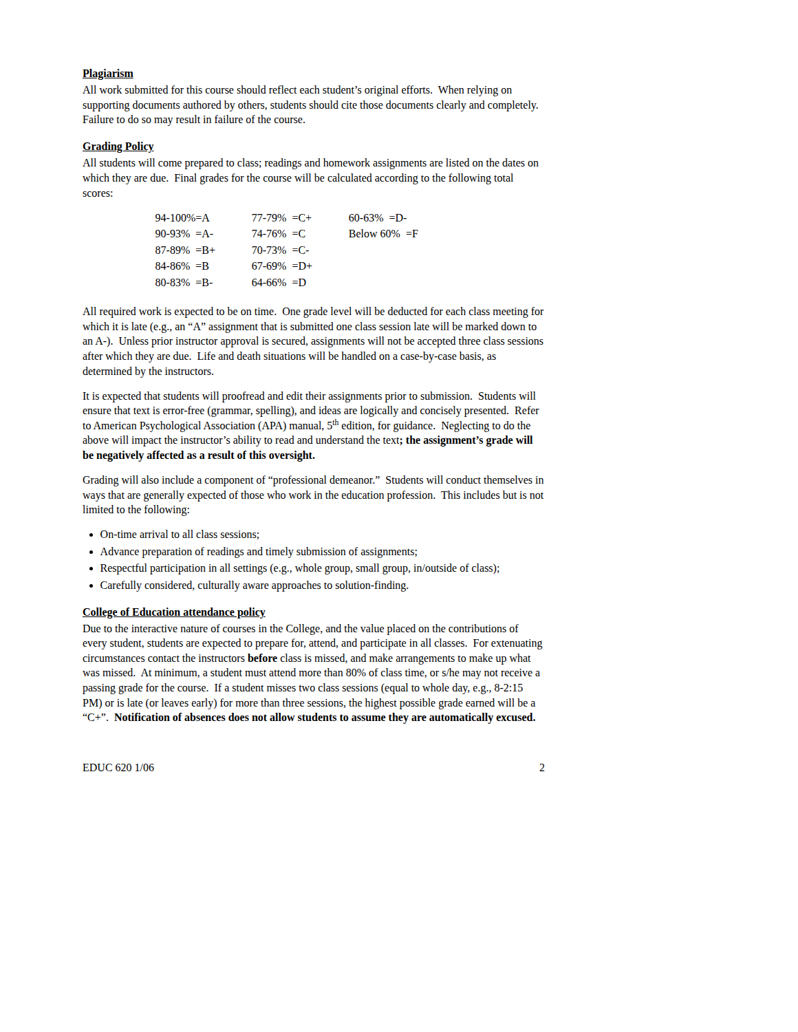Plagiarism
All work submitted for this course should reflect each student’s original efforts. When relying on supporting documents authored by others, students should cite those documents clearly and completely. Failure to do so may result in failure of the course.
Grading Policy
All students will come prepared to class; readings and homework assignments are listed on the dates on which they are due. Final grades for the course will be calculated according to the following total scores:
| 94-100%=A | 77-79% =C+ | 60-63% =D- |
| 90-93% =A- | 74-76% =C | Below 60% =F |
| 87-89% =B+ | 70-73% =C- | |
| 84-86% =B | 67-69% =D+ | |
| 80-83% =B- | 64-66% =D | |
All required work is expected to be on time. One grade level will be deducted for each class meeting for which it is late (e.g., an “A” assignment that is submitted one class session late will be marked down to an A-). Unless prior instructor approval is secured, assignments will not be accepted three class sessions after which they are due. Life and death situations will be handled on a case-by-case basis, as determined by the instructors.
It is expected that students will proofread and edit their assignments prior to submission. Students will ensure that text is error-free (grammar, spelling), and ideas are logically and concisely presented. Refer to American Psychological Association (APA) manual, 5th edition, for guidance. Neglecting to do the above will impact the instructor’s ability to read and understand the text; the assignment’s grade will be negatively affected as a result of this oversight.
Grading will also include a component of “professional demeanor.” Students will conduct themselves in ways that are generally expected of those who work in the education profession. This includes but is not limited to the following:
On-time arrival to all class sessions;
Advance preparation of readings and timely submission of assignments;
Respectful participation in all settings (e.g., whole group, small group, in/outside of class);
Carefully considered, culturally aware approaches to solution-finding.
College of Education attendance policy
Due to the interactive nature of courses in the College, and the value placed on the contributions of every student, students are expected to prepare for, attend, and participate in all classes. For extenuating circumstances contact the instructors before class is missed, and make arrangements to make up what was missed. At minimum, a student must attend more than 80% of class time, or s/he may not receive a passing grade for the course. If a student misses two class sessions (equal to whole day, e.g., 8-2:15 PM) or is late (or leaves early) for more than three sessions, the highest possible grade earned will be a “C+”. Notification of absences does not allow students to assume they are automatically excused.
EDUC 620 1/06 2